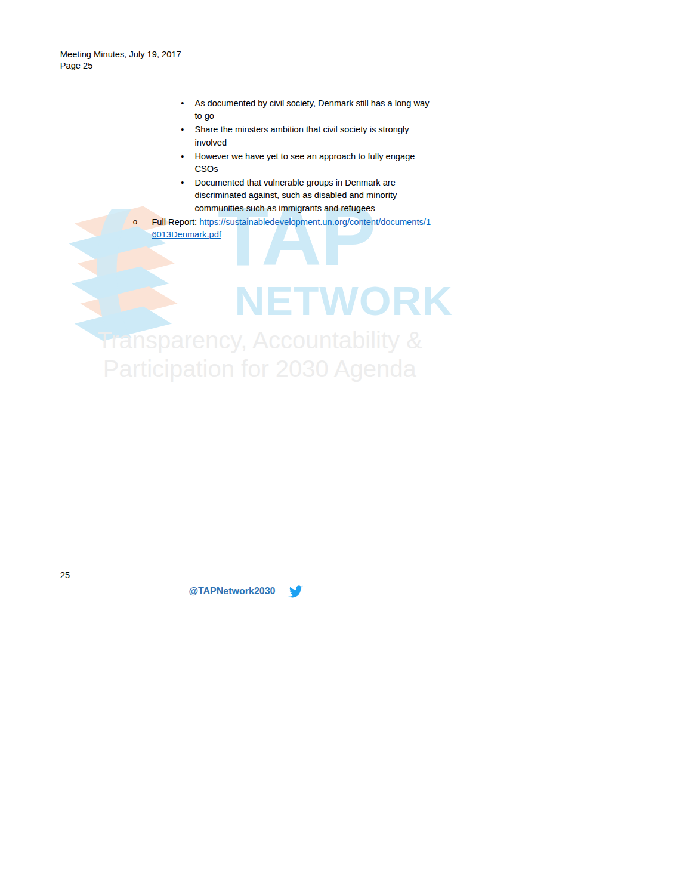Meeting Minutes, July 19, 2017
Page 25
As documented by civil society, Denmark still has a long way to go
Share the minsters ambition that civil society is strongly involved
However we have yet to see an approach to fully engage CSOs
Documented that vulnerable groups in Denmark are discriminated against, such as disabled and minority communities such as immigrants and refugees
Full Report: https://sustainabledevelopment.un.org/content/documents/16013Denmark.pdf
TAP
NETWORK
Transparency, Accountability &
Participation for 2030 Agenda
25
@TAPNetwork2030